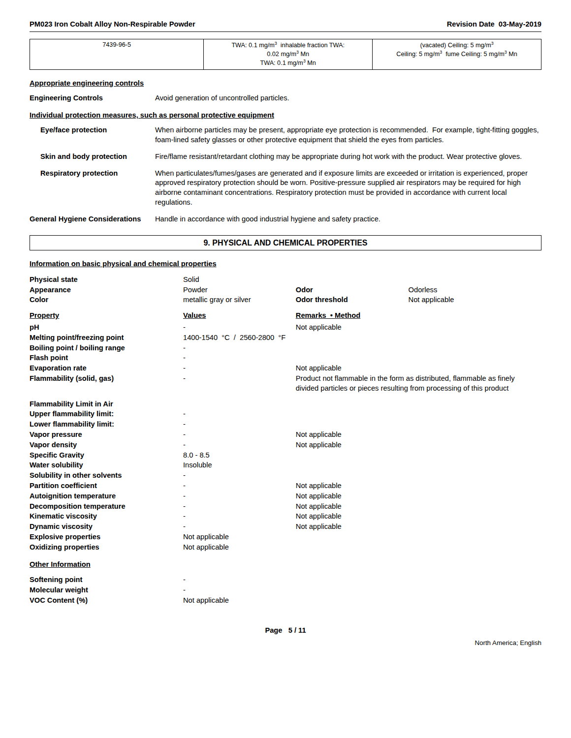PM023 Iron Cobalt Alloy Non-Respirable Powder
Revision Date 03-May-2019
| 7439-96-5 | TWA: 0.1 mg/m 3 inhalable fraction TWA: 0.02 mg/m 3 Mn TWA: 0.1 mg/m 3 Mn | (vacated) Ceiling: 5 mg/m 3 Ceiling: 5 mg/m 3 fume Ceiling: 5 mg/m 3 Mn |
Appropriate engineering controls
Engineering Controls
Avoid generation of uncontrolled particles.
Individual protection measures, such as personal protective equipment
Eye/face protection
When airborne particles may be present, appropriate eye protection is recommended. For example, tight-fitting goggles, foam-lined safety glasses or other protective equipment that shield the eyes from particles.
Skin and body protection
Fire/flame resistant/retardant clothing may be appropriate during hot work with the product. Wear protective gloves.
Respiratory protection
When particulates/fumes/gases are generated and if exposure limits are exceeded or irritation is experienced, proper approved respiratory protection should be worn. Positive-pressure supplied air respirators may be required for high airborne contaminant concentrations. Respiratory protection must be provided in accordance with current local regulations.
General Hygiene Considerations
Handle in accordance with good industrial hygiene and safety practice.
9. PHYSICAL AND CHEMICAL PROPERTIES
Information on basic physical and chemical properties
| Physical state | Solid | | |
| Appearance | Powder | Odor | Odorless |
| Color | metallic gray or silver | Odor threshold | Not applicable |
| Property | Values | Remarks • Method |
| pH | - | Not applicable |
| Melting point/freezing point | 1400-1540 °C / 2560-2800 °F | |
| Boiling point / boiling range | - | |
| Flash point | - | |
| Evaporation rate | - | Not applicable |
| Flammability (solid, gas) | - | Product not flammable in the form as distributed, flammable as finely divided particles or pieces resulting from processing of this product |
| Flammability Limit in Air | | |
| Upper flammability limit: | - | |
| Lower flammability limit: | - | |
| Vapor pressure | - | Not applicable |
| Vapor density | - | Not applicable |
| Specific Gravity | 8.0 - 8.5 | |
| Water solubility | Insoluble | |
| Solubility in other solvents | - | |
| Partition coefficient | - | Not applicable |
| Autoignition temperature | - | Not applicable |
| Decomposition temperature | - | Not applicable |
| Kinematic viscosity | - | Not applicable |
| Dynamic viscosity | - | Not applicable |
| Explosive properties | Not applicable | |
| Oxidizing properties | Not applicable | |
Other Information
| Softening point | - | |
| Molecular weight | - | |
| VOC Content (%) | Not applicable | |
Page 5 / 11
North America; English